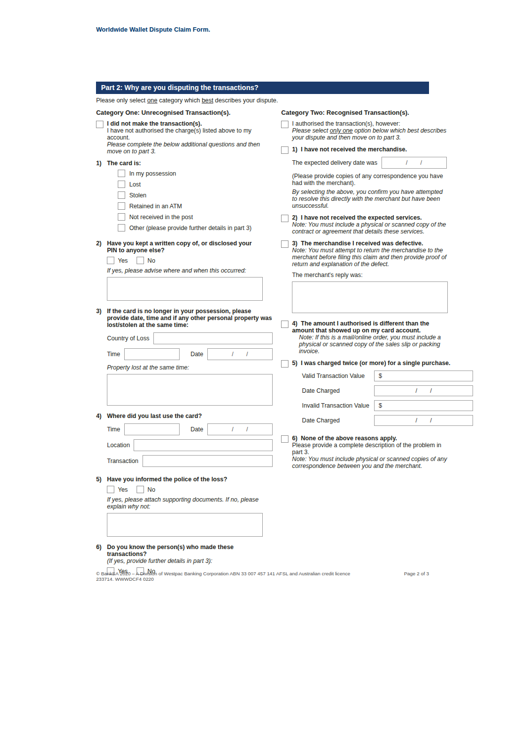Worldwide Wallet Dispute Claim Form.
Part 2: Why are you disputing the transactions?
Please only select one category which best describes your dispute.
Category One: Unrecognised Transaction(s).
I did not make the transaction(s).
I have not authorised the charge(s) listed above to my account.
Please complete the below additional questions and then move on to part 3.
1)
The card is:
In my possession
Lost
Stolen
Retained in an ATM
Not received in the post
Other (please provide further details in part 3)
2)
Have you kept a written copy of, or disclosed your PIN to anyone else?
Yes
No
If yes, please advise where and when this occurred:
3)
If the card is no longer in your possession, please provide date, time and if any other personal property was lost/stolen at the same time:
Country of Loss
Time Date //
Property lost at the same time:
4)
Where did you last use the card?
Time Date //
Location
Transaction
5)
Have you informed the police of the loss?
Yes
No
If yes, please attach supporting documents. If no, please explain why not:
6)
Do you know the person(s) who made these transactions?
(If yes, provide further details in part 3):
Yes
No
Category Two: Recognised Transaction(s).
I authorised the transaction(s), however:
Please select only one option below which best describes your dispute and then move on to part 3.
1) I have not received the merchandise.
The expected delivery date was //
(Please provide copies of any correspondence you have had with the merchant).
By selecting the above, you confirm you have attempted to resolve this directly with the merchant but have been unsuccessful.
2) I have not received the expected services.
Note: You must include a physical or scanned copy of the contract or agreement that details these services.
3) The merchandise I received was defective.
Note: You must attempt to return the merchandise to the merchant before filing this claim and then provide proof of return and explanation of the defect.
The merchant's reply was:
4) The amount I authorised is different than the amount that showed up on my card account.
Note: If this is a mail/online order, you must include a physical or scanned copy of the sales slip or packing invoice.
5) I was charged twice (or more) for a single purchase.
Valid Transaction Value $
Date Charged //
Invalid Transaction Value $
Date Charged //
6) None of the above reasons apply.
Please provide a complete description of the problem in part 3.
Note: You must include physical or scanned copies of any correspondence between you and the merchant.
© BankSA 2020 – A Division of Westpac Banking Corporation ABN 33 007 457 141 AFSL and Australian credit licence 233714. WWWDCF4 0220
Page 2 of 3